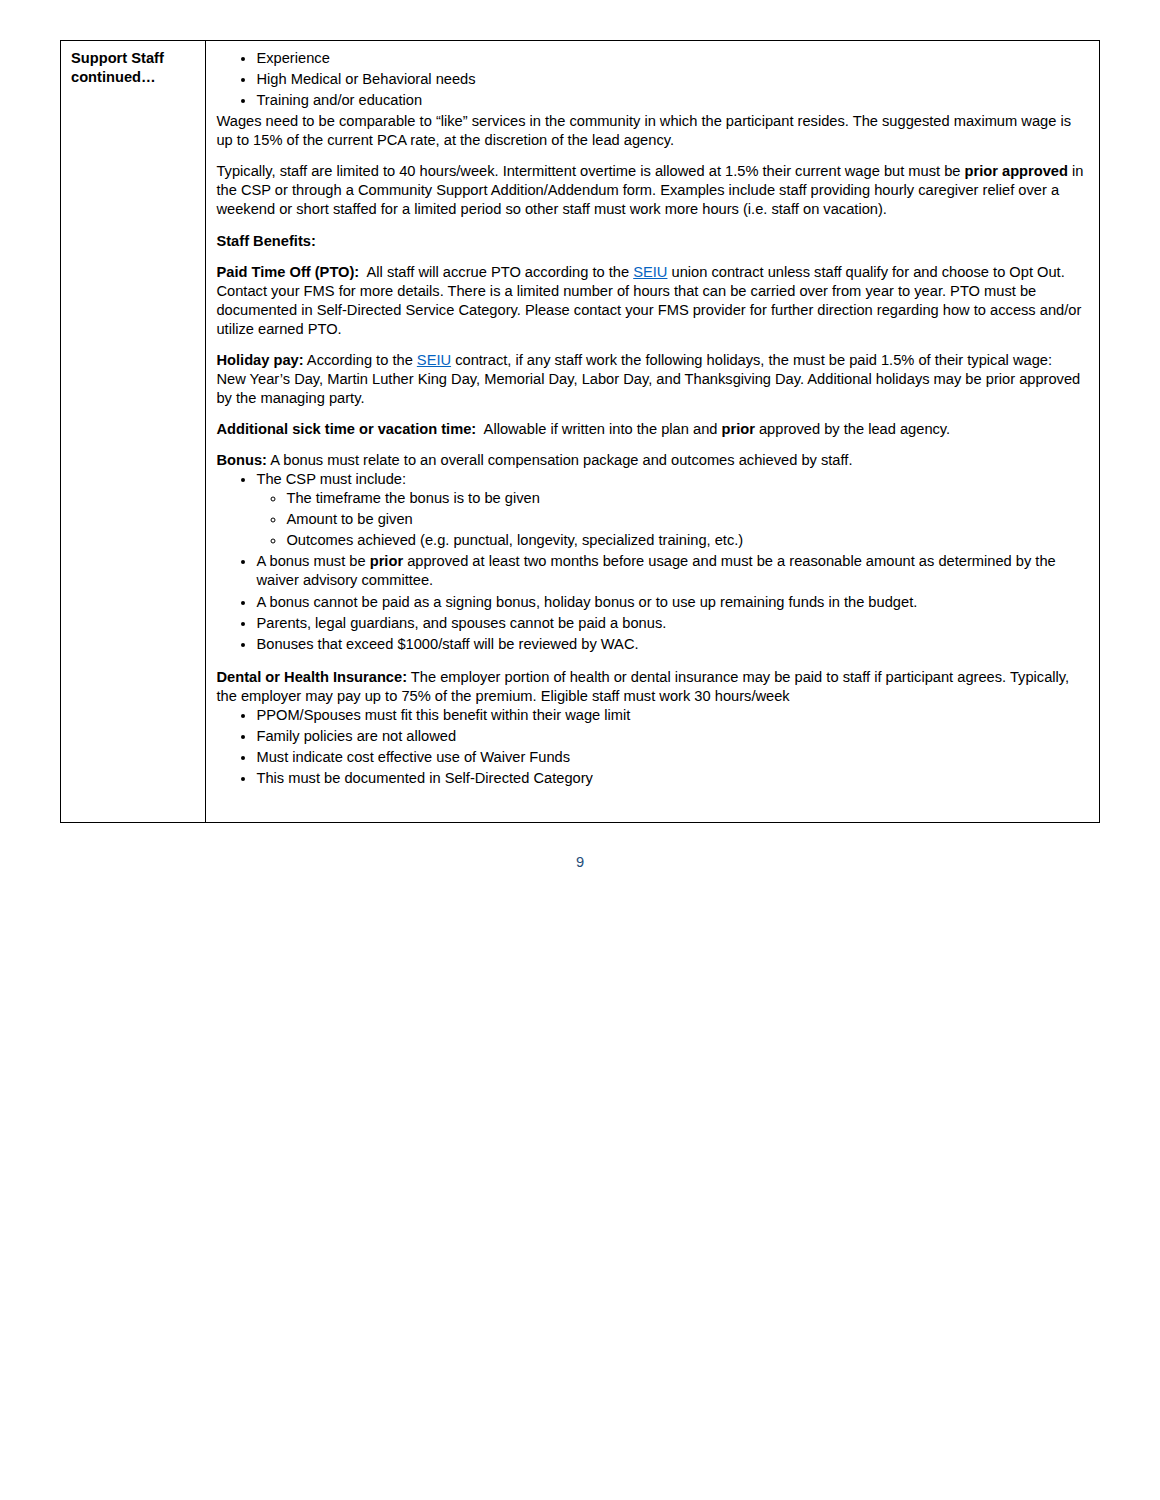| Support Staff continued… | Experience High Medical or Behavioral needs Training and/or education Wages need to be comparable to “like” services in the community in which the participant resides. The suggested maximum wage is up to 15% of the current PCA rate, at the discretion of the lead agency. Typically, staff are limited to 40 hours/week. Intermittent overtime is allowed at 1.5% their current wage but must be prior approved in the CSP or through a Community Support Addition/Addendum form. Examples include staff providing hourly caregiver relief over a weekend or short staffed for a limited period so other staff must work more hours (i.e. staff on vacation). Staff Benefits: Paid Time Off (PTO): All staff will accrue PTO according to the SEIU union contract unless staff qualify for and choose to Opt Out. Contact your FMS for more details. There is a limited number of hours that can be carried over from year to year. PTO must be documented in Self-Directed Service Category. Please contact your FMS provider for further direction regarding how to access and/or utilize earned PTO. Holiday pay: According to the SEIU contract, if any staff work the following holidays, the must be paid 1.5% of their typical wage: New Year’s Day, Martin Luther King Day, Memorial Day, Labor Day, and Thanksgiving Day. Additional holidays may be prior approved by the managing party. Additional sick time or vacation time: Allowable if written into the plan and prior approved by the lead agency. Bonus: A bonus must relate to an overall compensation package and outcomes achieved by staff. The CSP must include: The timeframe the bonus is to be given Amount to be given Outcomes achieved (e.g. punctual, longevity, specialized training, etc.) A bonus must be prior approved at least two months before usage and must be a reasonable amount as determined by the waiver advisory committee. A bonus cannot be paid as a signing bonus, holiday bonus or to use up remaining funds in the budget. Parents, legal guardians, and spouses cannot be paid a bonus. Bonuses that exceed $1000/staff will be reviewed by WAC. Dental or Health Insurance: The employer portion of health or dental insurance may be paid to staff if participant agrees. Typically, the employer may pay up to 75% of the premium. Eligible staff must work 30 hours/week PPOM/Spouses must fit this benefit within their wage limit Family policies are not allowed Must indicate cost effective use of Waiver Funds This must be documented in Self-Directed Category |
9